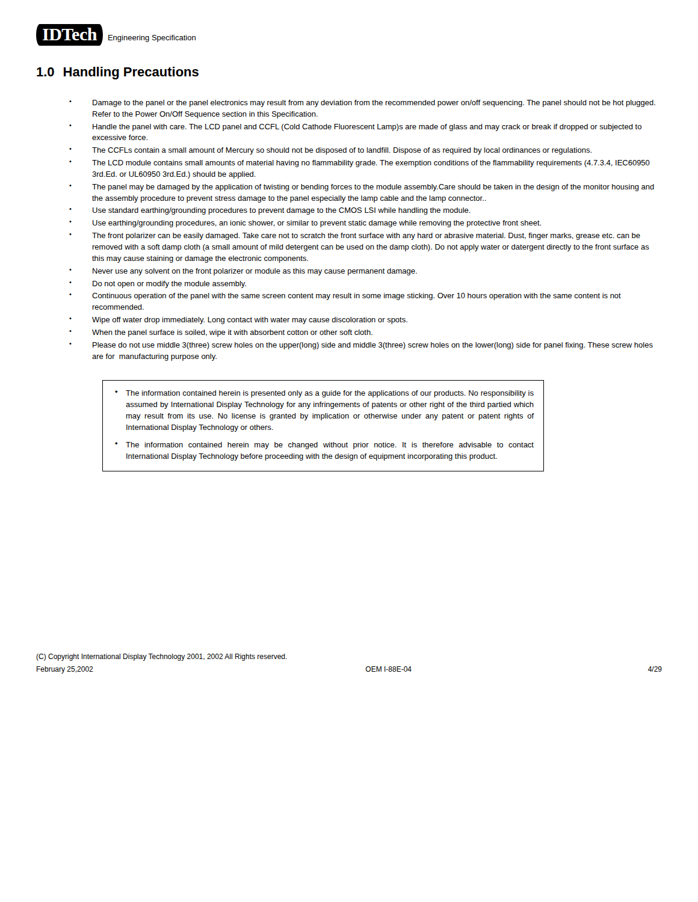IDTech Engineering Specification
1.0 Handling Precautions
Damage to the panel or the panel electronics may result from any deviation from the recommended power on/off sequencing. The panel should not be hot plugged. Refer to the Power On/Off Sequence section in this Specification.
Handle the panel with care. The LCD panel and CCFL (Cold Cathode Fluorescent Lamp)s are made of glass and may crack or break if dropped or subjected to excessive force.
The CCFLs contain a small amount of Mercury so should not be disposed of to landfill. Dispose of as required by local ordinances or regulations.
The LCD module contains small amounts of material having no flammability grade. The exemption conditions of the flammability requirements (4.7.3.4, IEC60950 3rd.Ed. or UL60950 3rd.Ed.) should be applied.
The panel may be damaged by the application of twisting or bending forces to the module assembly.Care should be taken in the design of the monitor housing and the assembly procedure to prevent stress damage to the panel especially the lamp cable and the lamp connector..
Use standard earthing/grounding procedures to prevent damage to the CMOS LSI while handling the module.
Use earthing/grounding procedures, an ionic shower, or similar to prevent static damage while removing the protective front sheet.
The front polarizer can be easily damaged. Take care not to scratch the front surface with any hard or abrasive material. Dust, finger marks, grease etc. can be removed with a soft damp cloth (a small amount of mild detergent can be used on the damp cloth). Do not apply water or datergent directly to the front surface as this may cause staining or damage the electronic components.
Never use any solvent on the front polarizer or module as this may cause permanent damage.
Do not open or modify the module assembly.
Continuous operation of the panel with the same screen content may result in some image sticking. Over 10 hours operation with the same content is not recommended.
Wipe off water drop immediately. Long contact with water may cause discoloration or spots.
When the panel surface is soiled, wipe it with absorbent cotton or other soft cloth.
Please do not use middle 3(three) screw holes on the upper(long) side and middle 3(three) screw holes on the lower(long) side for panel fixing. These screw holes are for manufacturing purpose only.
The information contained herein is presented only as a guide for the applications of our products. No responsibility is assumed by International Display Technology for any infringements of patents or other right of the third partied which may result from its use. No license is granted by implication or otherwise under any patent or patent rights of International Display Technology or others.
The information contained herein may be changed without prior notice. It is therefore advisable to contact International Display Technology before proceeding with the design of equipment incorporating this product.
(C) Copyright International Display Technology 2001, 2002 All Rights reserved.
February 25,2002 OEM I-88E-04 4/29